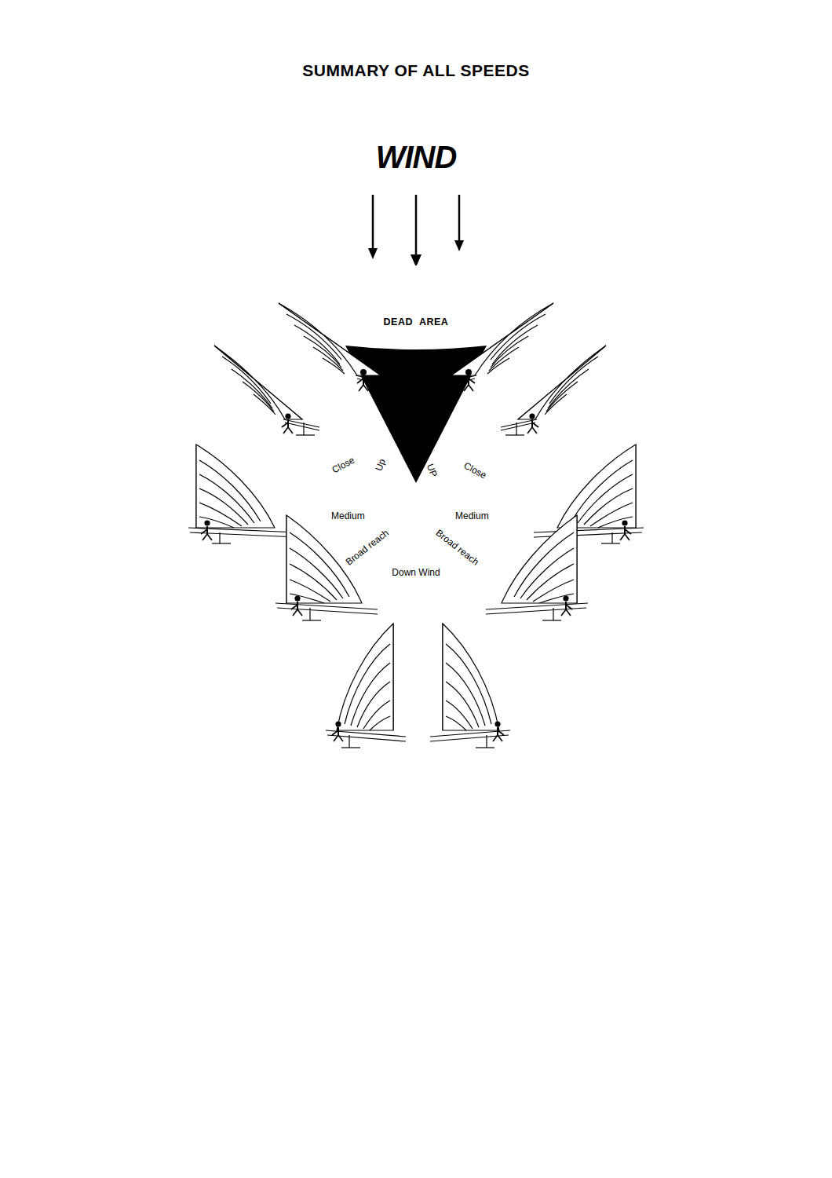SUMMARY OF ALL SPEEDS
WIND
DEAD AREA
Up UP Close Close Medium Medium Broad reach Broad reach Down Wind